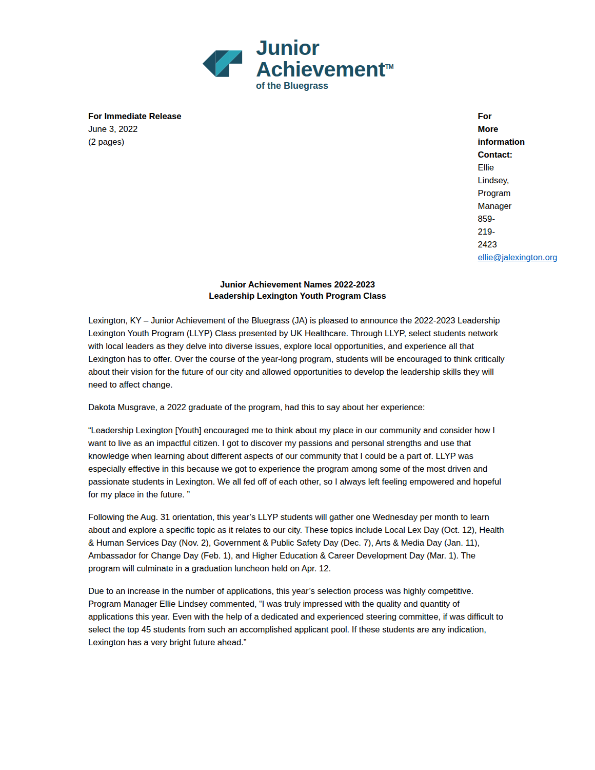Junior AchievementTM of the Bluegrass
| For Immediate Release June 3, 2022 (2 pages) | For More information Contact: Ellie Lindsey, Program Manager 859-219-2423 ellie@jalexington.org |
Junior Achievement Names 2022-2023
Leadership Lexington Youth Program Class
Lexington, KY – Junior Achievement of the Bluegrass (JA) is pleased to announce the 2022-2023 Leadership Lexington Youth Program (LLYP) Class presented by UK Healthcare. Through LLYP, select students network with local leaders as they delve into diverse issues, explore local opportunities, and experience all that Lexington has to offer. Over the course of the year-long program, students will be encouraged to think critically about their vision for the future of our city and allowed opportunities to develop the leadership skills they will need to affect change.
Dakota Musgrave, a 2022 graduate of the program, had this to say about her experience:
“Leadership Lexington [Youth] encouraged me to think about my place in our community and consider how I want to live as an impactful citizen. I got to discover my passions and personal strengths and use that knowledge when learning about different aspects of our community that I could be a part of. LLYP was especially effective in this because we got to experience the program among some of the most driven and passionate students in Lexington. We all fed off of each other, so I always left feeling empowered and hopeful for my place in the future. ”
Following the Aug. 31 orientation, this year’s LLYP students will gather one Wednesday per month to learn about and explore a specific topic as it relates to our city. These topics include Local Lex Day (Oct. 12), Health & Human Services Day (Nov. 2), Government & Public Safety Day (Dec. 7), Arts & Media Day (Jan. 11), Ambassador for Change Day (Feb. 1), and Higher Education & Career Development Day (Mar. 1). The program will culminate in a graduation luncheon held on Apr. 12.
Due to an increase in the number of applications, this year’s selection process was highly competitive. Program Manager Ellie Lindsey commented, “I was truly impressed with the quality and quantity of applications this year. Even with the help of a dedicated and experienced steering committee, if was difficult to select the top 45 students from such an accomplished applicant pool. If these students are any indication, Lexington has a very bright future ahead.”